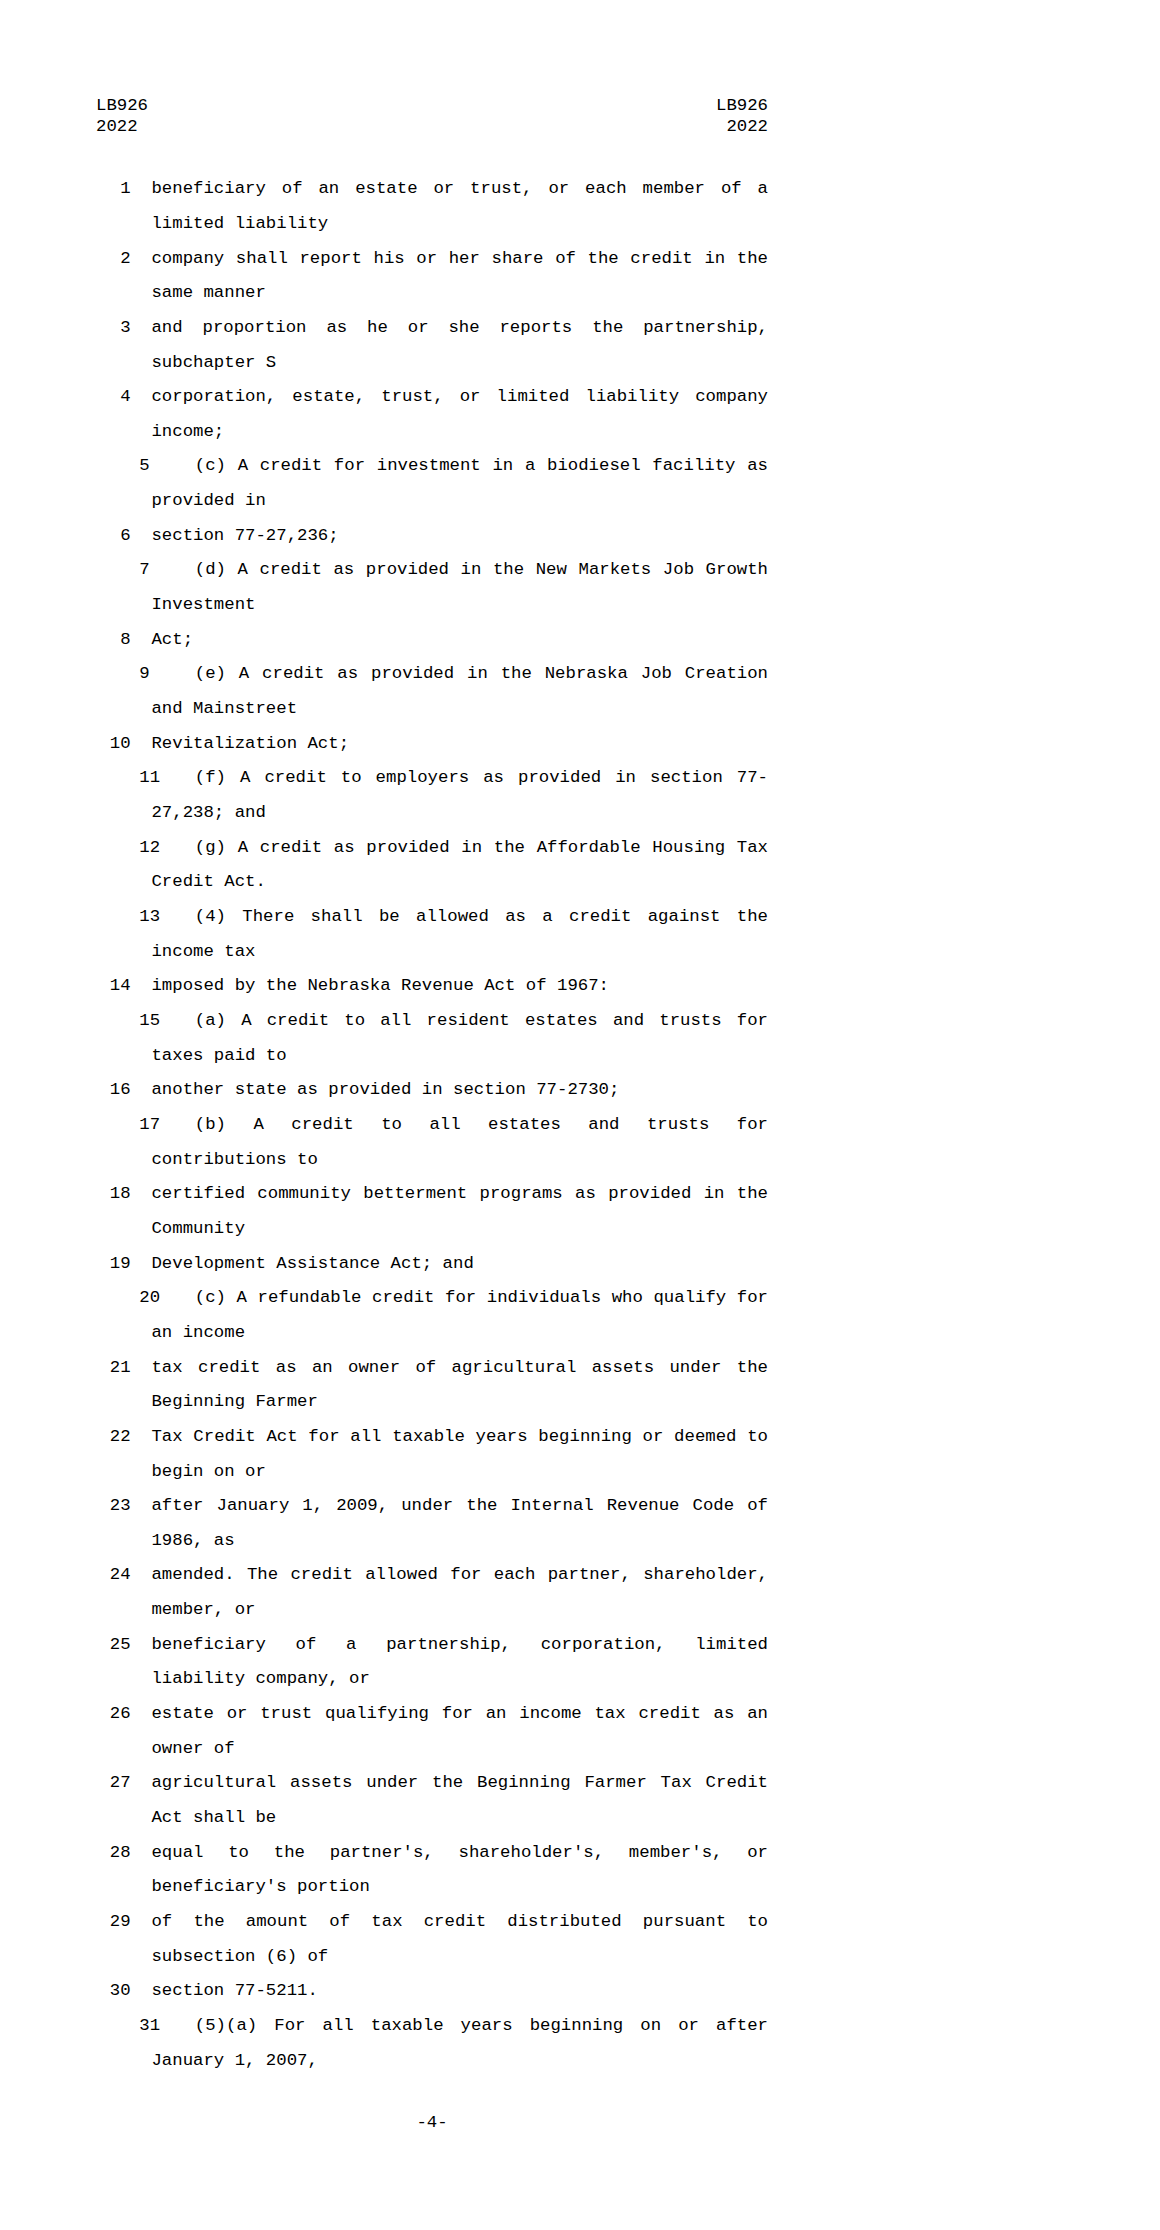LB926
2022
LB926
2022
beneficiary of an estate or trust, or each member of a limited liability
company shall report his or her share of the credit in the same manner
and proportion as he or she reports the partnership, subchapter S
corporation, estate, trust, or limited liability company income;
(c) A credit for investment in a biodiesel facility as provided in
section 77-27,236;
(d) A credit as provided in the New Markets Job Growth Investment
Act;
(e) A credit as provided in the Nebraska Job Creation and Mainstreet
Revitalization Act;
(f) A credit to employers as provided in section 77-27,238; and
(g) A credit as provided in the Affordable Housing Tax Credit Act.
(4) There shall be allowed as a credit against the income tax
imposed by the Nebraska Revenue Act of 1967:
(a) A credit to all resident estates and trusts for taxes paid to
another state as provided in section 77-2730;
(b) A credit to all estates and trusts for contributions to
certified community betterment programs as provided in the Community
Development Assistance Act; and
(c) A refundable credit for individuals who qualify for an income
tax credit as an owner of agricultural assets under the Beginning Farmer
Tax Credit Act for all taxable years beginning or deemed to begin on or
after January 1, 2009, under the Internal Revenue Code of 1986, as
amended. The credit allowed for each partner, shareholder, member, or
beneficiary of a partnership, corporation, limited liability company, or
estate or trust qualifying for an income tax credit as an owner of
agricultural assets under the Beginning Farmer Tax Credit Act shall be
equal to the partner's, shareholder's, member's, or beneficiary's portion
of the amount of tax credit distributed pursuant to subsection (6) of
section 77-5211.
(5)(a) For all taxable years beginning on or after January 1, 2007,
-4-